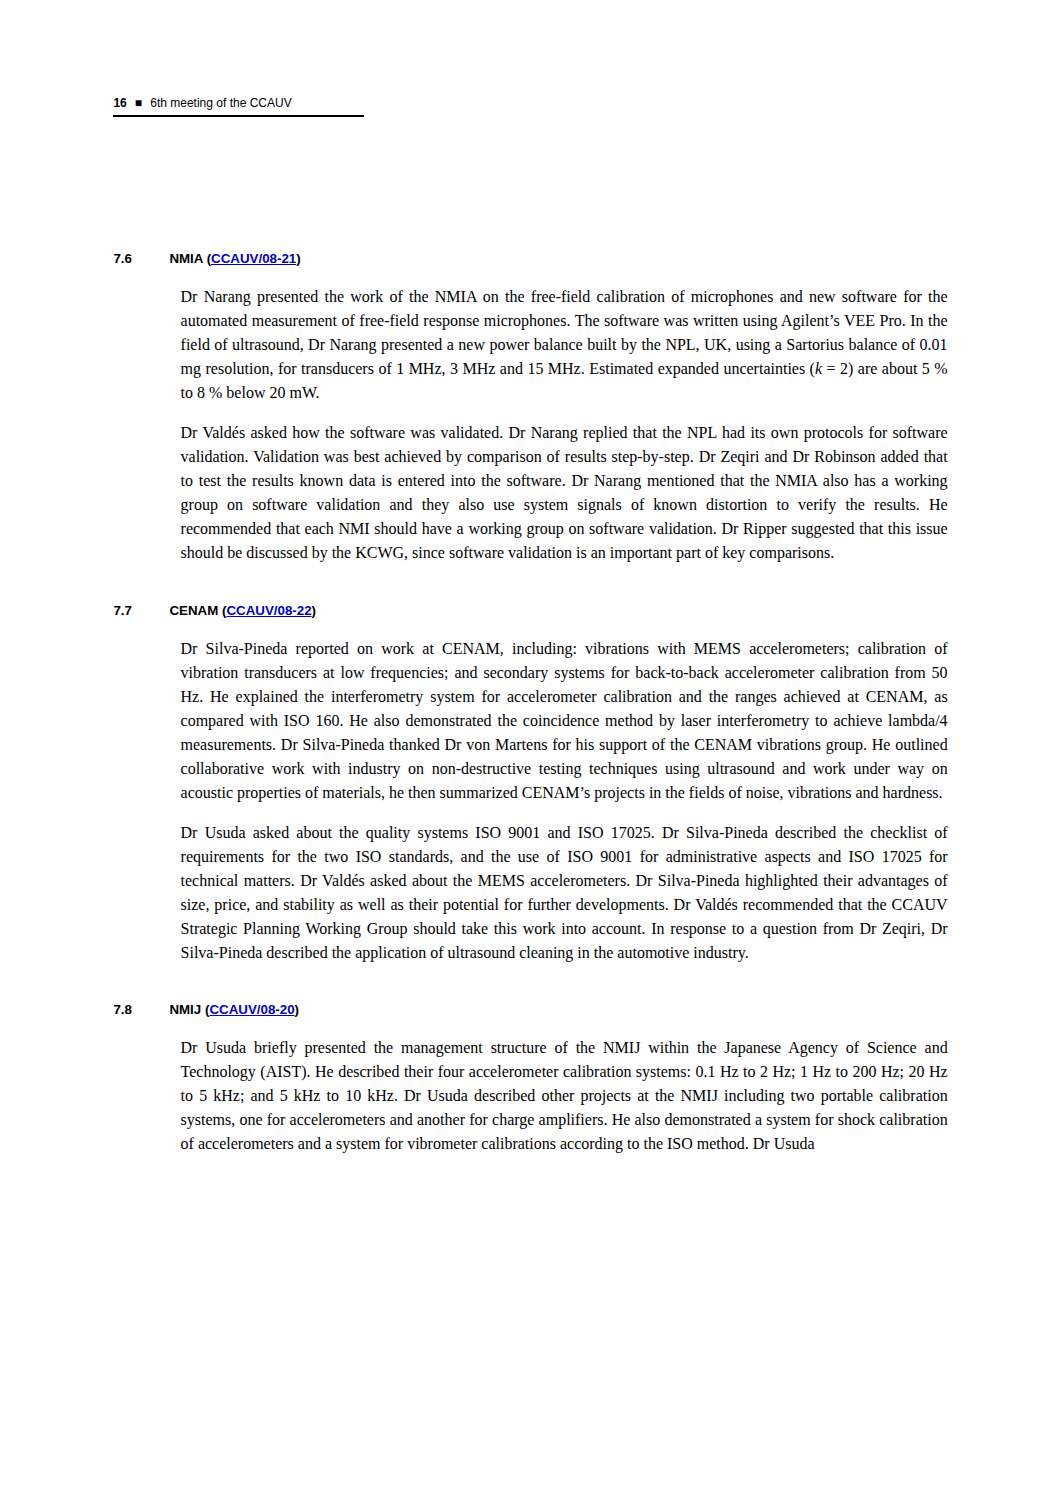16 ■ 6th meeting of the CCAUV
7.6 NMIA (CCAUV/08-21)
Dr Narang presented the work of the NMIA on the free-field calibration of microphones and new software for the automated measurement of free-field response microphones. The software was written using Agilent’s VEE Pro. In the field of ultrasound, Dr Narang presented a new power balance built by the NPL, UK, using a Sartorius balance of 0.01 mg resolution, for transducers of 1 MHz, 3 MHz and 15 MHz. Estimated expanded uncertainties (k = 2) are about 5 % to 8 % below 20 mW.
Dr Valdés asked how the software was validated. Dr Narang replied that the NPL had its own protocols for software validation. Validation was best achieved by comparison of results step-by-step. Dr Zeqiri and Dr Robinson added that to test the results known data is entered into the software. Dr Narang mentioned that the NMIA also has a working group on software validation and they also use system signals of known distortion to verify the results. He recommended that each NMI should have a working group on software validation. Dr Ripper suggested that this issue should be discussed by the KCWG, since software validation is an important part of key comparisons.
7.7 CENAM (CCAUV/08-22)
Dr Silva-Pineda reported on work at CENAM, including: vibrations with MEMS accelerometers; calibration of vibration transducers at low frequencies; and secondary systems for back-to-back accelerometer calibration from 50 Hz. He explained the interferometry system for accelerometer calibration and the ranges achieved at CENAM, as compared with ISO 160. He also demonstrated the coincidence method by laser interferometry to achieve lambda/4 measurements. Dr Silva-Pineda thanked Dr von Martens for his support of the CENAM vibrations group. He outlined collaborative work with industry on non-destructive testing techniques using ultrasound and work under way on acoustic properties of materials, he then summarized CENAM’s projects in the fields of noise, vibrations and hardness.
Dr Usuda asked about the quality systems ISO 9001 and ISO 17025. Dr Silva-Pineda described the checklist of requirements for the two ISO standards, and the use of ISO 9001 for administrative aspects and ISO 17025 for technical matters. Dr Valdés asked about the MEMS accelerometers. Dr Silva-Pineda highlighted their advantages of size, price, and stability as well as their potential for further developments. Dr Valdés recommended that the CCAUV Strategic Planning Working Group should take this work into account. In response to a question from Dr Zeqiri, Dr Silva-Pineda described the application of ultrasound cleaning in the automotive industry.
7.8 NMIJ (CCAUV/08-20)
Dr Usuda briefly presented the management structure of the NMIJ within the Japanese Agency of Science and Technology (AIST). He described their four accelerometer calibration systems: 0.1 Hz to 2 Hz; 1 Hz to 200 Hz; 20 Hz to 5 kHz; and 5 kHz to 10 kHz. Dr Usuda described other projects at the NMIJ including two portable calibration systems, one for accelerometers and another for charge amplifiers. He also demonstrated a system for shock calibration of accelerometers and a system for vibrometer calibrations according to the ISO method. Dr Usuda